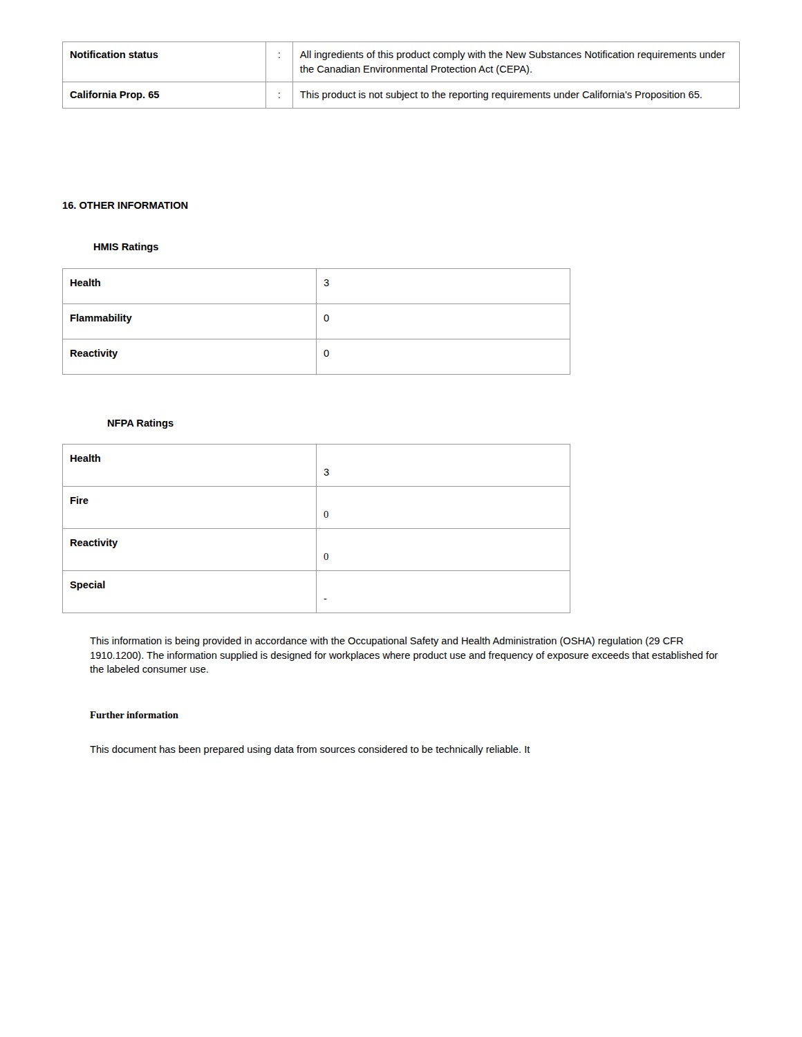| Notification status | : | All ingredients of this product comply with the New Substances Notification requirements under the Canadian Environmental Protection Act (CEPA). |
| California Prop. 65 | : | This product is not subject to the reporting requirements under California's Proposition 65. |
16. OTHER INFORMATION
HMIS Ratings
| Health | 3 |
| Flammability | 0 |
| Reactivity | 0 |
NFPA Ratings
| Health | 3 |
| Fire | 0 |
| Reactivity | 0 |
| Special | - |
This information is being provided in accordance with the Occupational Safety and Health Administration (OSHA) regulation (29 CFR 1910.1200). The information supplied is designed for workplaces where product use and frequency of exposure exceeds that established for the labeled consumer use.
Further information
This document has been prepared using data from sources considered to be technically reliable. It